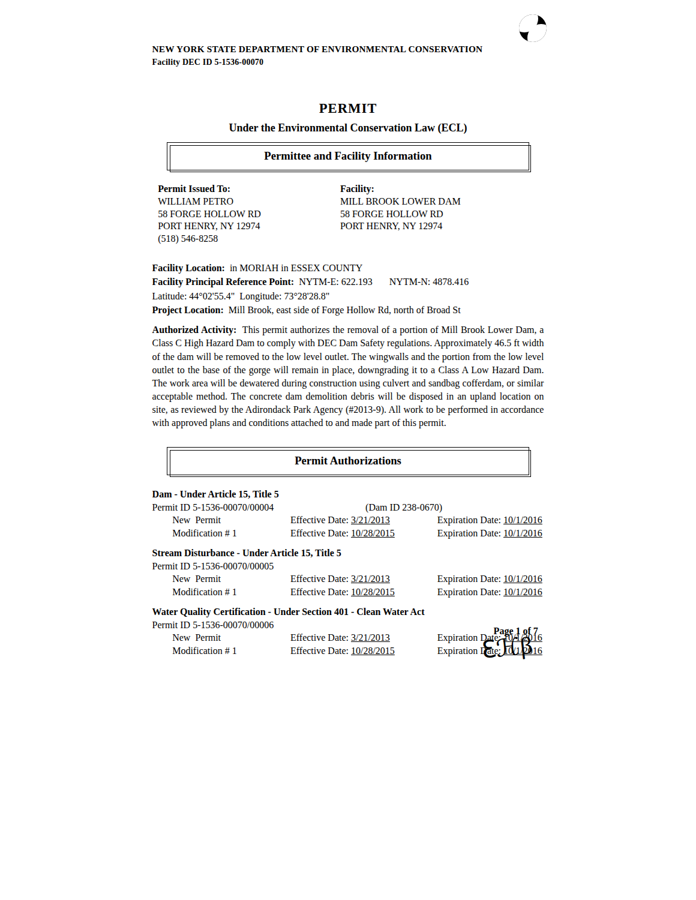NEW YORK STATE DEPARTMENT OF ENVIRONMENTAL CONSERVATION
Facility DEC ID 5-1536-00070
PERMIT
Under the Environmental Conservation Law (ECL)
Permittee and Facility Information
| Permit Issued To: WILLIAM PETRO 58 FORGE HOLLOW RD PORT HENRY, NY 12974 (518) 546-8258 | Facility: MILL BROOK LOWER DAM 58 FORGE HOLLOW RD PORT HENRY, NY 12974 |
Facility Location: in MORIAH in ESSEX COUNTY
Facility Principal Reference Point: NYTM-E: 622.193 NYTM-N: 4878.416
Latitude: 44°02'55.4" Longitude: 73°28'28.8"
Project Location: Mill Brook, east side of Forge Hollow Rd, north of Broad St
Authorized Activity: This permit authorizes the removal of a portion of Mill Brook Lower Dam, a Class C High Hazard Dam to comply with DEC Dam Safety regulations. Approximately 46.5 ft width of the dam will be removed to the low level outlet. The wingwalls and the portion from the low level outlet to the base of the gorge will remain in place, downgrading it to a Class A Low Hazard Dam. The work area will be dewatered during construction using culvert and sandbag cofferdam, or similar acceptable method. The concrete dam demolition debris will be disposed in an upland location on site, as reviewed by the Adirondack Park Agency (#2013-9). All work to be performed in accordance with approved plans and conditions attached to and made part of this permit.
Permit Authorizations
Dam - Under Article 15, Title 5
Permit ID 5-1536-00070/00004 (Dam ID 238-0670)
| New Permit | Effective Date: 3/21/2013 | Expiration Date: 10/1/2016 |
| Modification # 1 | Effective Date: 10/28/2015 | Expiration Date: 10/1/2016 |
Stream Disturbance - Under Article 15, Title 5
Permit ID 5-1536-00070/00005
| New Permit | Effective Date: 3/21/2013 | Expiration Date: 10/1/2016 |
| Modification # 1 | Effective Date: 10/28/2015 | Expiration Date: 10/1/2016 |
Water Quality Certification - Under Section 401 - Clean Water Act
Permit ID 5-1536-00070/00006
| New Permit | Effective Date: 3/21/2013 | Expiration Date: 10/1/2016 |
| Modification # 1 | Effective Date: 10/28/2015 | Expiration Date: 10/1/2016 |
Page 1 of 7
ℇℋβ